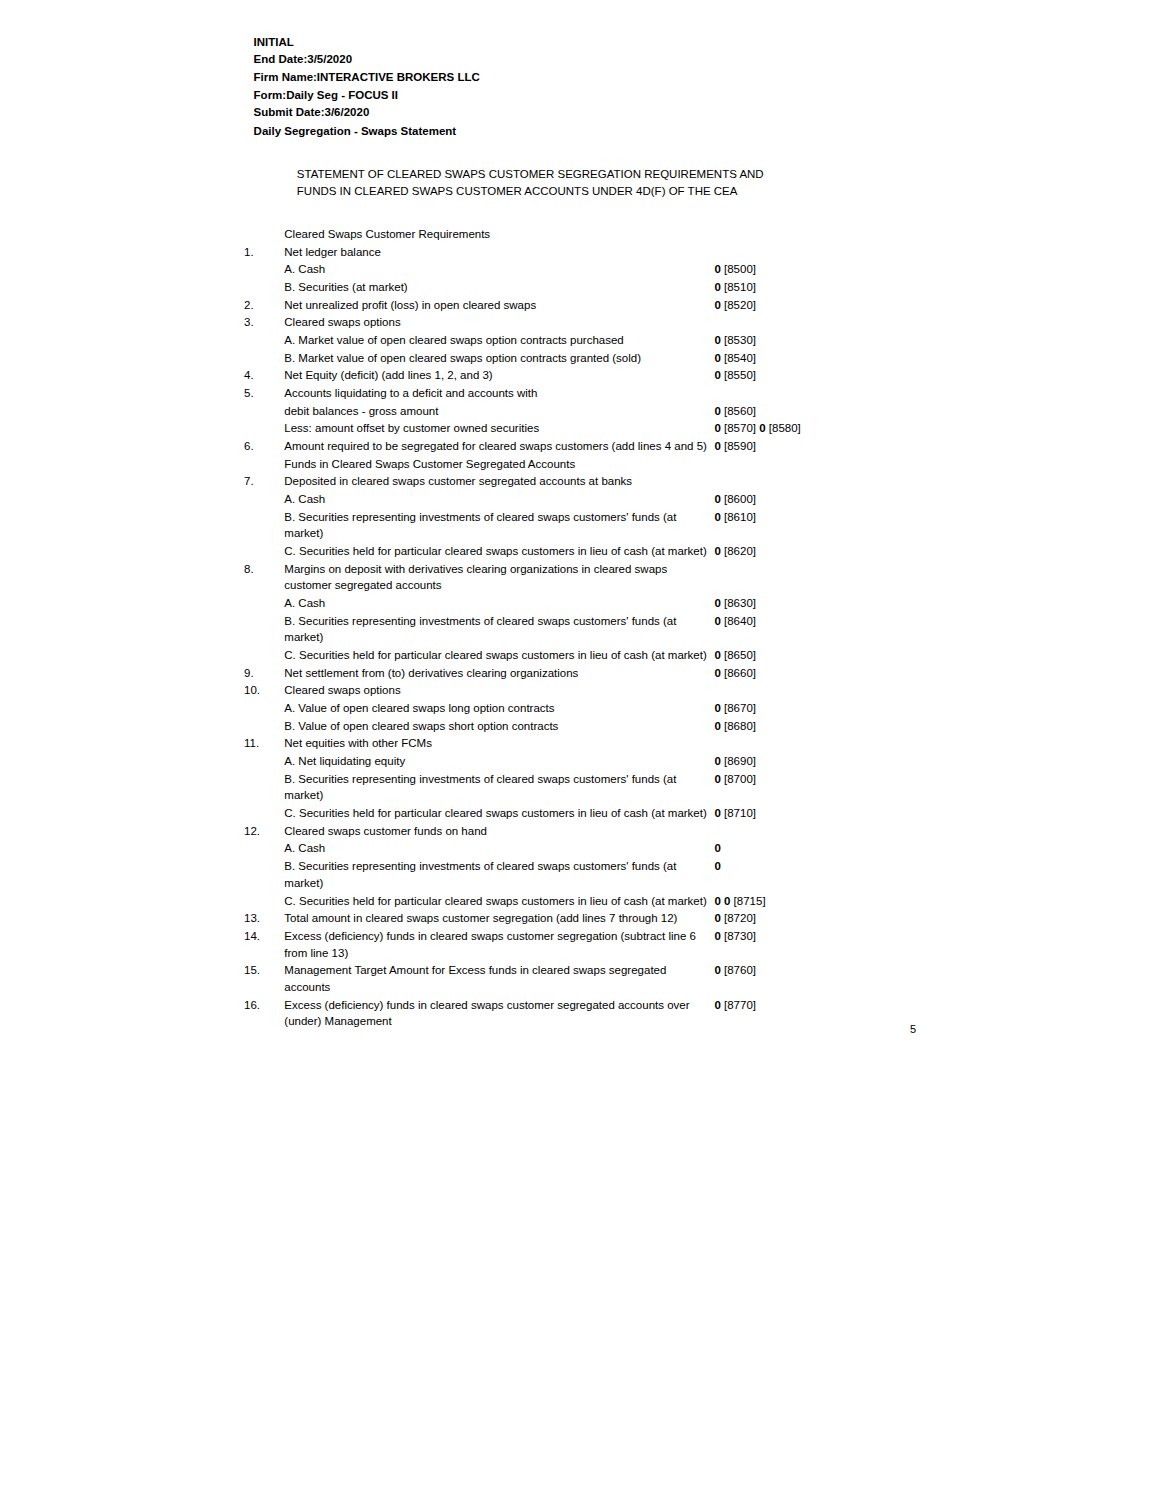INITIAL
End Date:3/5/2020
Firm Name:INTERACTIVE BROKERS LLC
Form:Daily Seg - FOCUS II
Submit Date:3/6/2020
Daily Segregation - Swaps Statement
STATEMENT OF CLEARED SWAPS CUSTOMER SEGREGATION REQUIREMENTS AND
FUNDS IN CLEARED SWAPS CUSTOMER ACCOUNTS UNDER 4D(F) OF THE CEA
| | Cleared Swaps Customer Requirements | |
| 1. | Net ledger balance | |
| | A. Cash | 0 [8500] |
| | B. Securities (at market) | 0 [8510] |
| 2. | Net unrealized profit (loss) in open cleared swaps | 0 [8520] |
| 3. | Cleared swaps options | |
| | A. Market value of open cleared swaps option contracts purchased | 0 [8530] |
| | B. Market value of open cleared swaps option contracts granted (sold) | 0 [8540] |
| 4. | Net Equity (deficit) (add lines 1, 2, and 3) | 0 [8550] |
| 5. | Accounts liquidating to a deficit and accounts with | |
| | debit balances - gross amount | 0 [8560] |
| | Less: amount offset by customer owned securities | 0 [8570] 0 [8580] |
| 6. | Amount required to be segregated for cleared swaps customers (add lines 4 and 5) | 0 [8590] |
| | Funds in Cleared Swaps Customer Segregated Accounts | |
| 7. | Deposited in cleared swaps customer segregated accounts at banks | |
| | A. Cash | 0 [8600] |
| | B. Securities representing investments of cleared swaps customers' funds (at market) | 0 [8610] |
| | C. Securities held for particular cleared swaps customers in lieu of cash (at market) | 0 [8620] |
| 8. | Margins on deposit with derivatives clearing organizations in cleared swaps customer segregated accounts | |
| | A. Cash | 0 [8630] |
| | B. Securities representing investments of cleared swaps customers' funds (at market) | 0 [8640] |
| | C. Securities held for particular cleared swaps customers in lieu of cash (at market) | 0 [8650] |
| 9. | Net settlement from (to) derivatives clearing organizations | 0 [8660] |
| 10. | Cleared swaps options | |
| | A. Value of open cleared swaps long option contracts | 0 [8670] |
| | B. Value of open cleared swaps short option contracts | 0 [8680] |
| 11. | Net equities with other FCMs | |
| | A. Net liquidating equity | 0 [8690] |
| | B. Securities representing investments of cleared swaps customers' funds (at market) | 0 [8700] |
| | C. Securities held for particular cleared swaps customers in lieu of cash (at market) | 0 [8710] |
| 12. | Cleared swaps customer funds on hand | |
| | A. Cash | 0 |
| | B. Securities representing investments of cleared swaps customers' funds (at market) | 0 |
| | C. Securities held for particular cleared swaps customers in lieu of cash (at market) | 0 0 [8715] |
| 13. | Total amount in cleared swaps customer segregation (add lines 7 through 12) | 0 [8720] |
| 14. | Excess (deficiency) funds in cleared swaps customer segregation (subtract line 6 from line 13) | 0 [8730] |
| 15. | Management Target Amount for Excess funds in cleared swaps segregated accounts | 0 [8760] |
| 16. | Excess (deficiency) funds in cleared swaps customer segregated accounts over (under) Management | 0 [8770] |
5